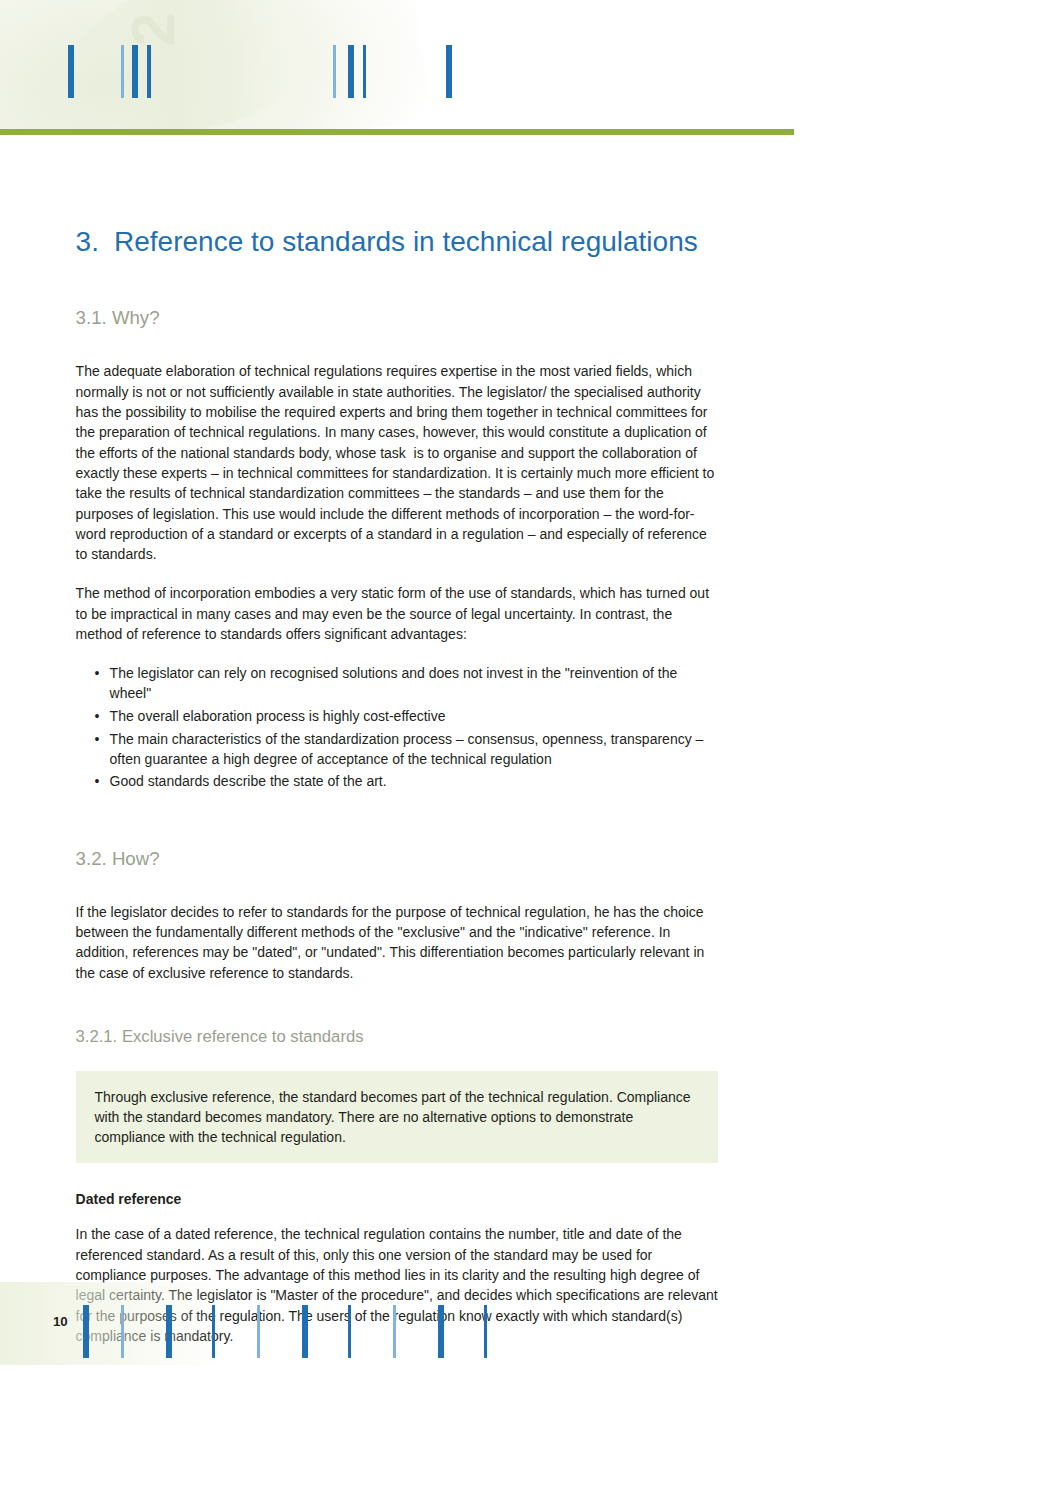2
3. Reference to standards in technical regulations
3.1. Why?
The adequate elaboration of technical regulations requires expertise in the most varied fields, which normally is not or not sufficiently available in state authorities. The legislator/ the specialised authority has the possibility to mobilise the required experts and bring them together in technical committees for the preparation of technical regulations. In many cases, however, this would constitute a duplication of the efforts of the national standards body, whose task is to organise and support the collaboration of exactly these experts – in technical committees for standardization. It is certainly much more efficient to take the results of technical standardization committees – the standards – and use them for the purposes of legislation. This use would include the different methods of incorporation – the word-for-word reproduction of a standard or excerpts of a standard in a regulation – and especially of reference to standards.
The method of incorporation embodies a very static form of the use of standards, which has turned out to be impractical in many cases and may even be the source of legal uncertainty. In contrast, the method of reference to standards offers significant advantages:
The legislator can rely on recognised solutions and does not invest in the "reinvention of the wheel"
The overall elaboration process is highly cost-effective
The main characteristics of the standardization process – consensus, openness, transparency – often guarantee a high degree of acceptance of the technical regulation
Good standards describe the state of the art.
3.2. How?
If the legislator decides to refer to standards for the purpose of technical regulation, he has the choice between the fundamentally different methods of the "exclusive" and the "indicative" reference. In addition, references may be "dated", or "undated". This differentiation becomes particularly relevant in the case of exclusive reference to standards.
3.2.1. Exclusive reference to standards
Through exclusive reference, the standard becomes part of the technical regulation. Compliance with the standard becomes mandatory. There are no alternative options to demonstrate compliance with the technical regulation.
Dated reference
In the case of a dated reference, the technical regulation contains the number, title and date of the referenced standard. As a result of this, only this one version of the standard may be used for compliance purposes. The advantage of this method lies in its clarity and the resulting high degree of legal certainty. The legislator is "Master of the procedure", and decides which specifications are relevant for the purposes of the regulation. The users of the regulation know exactly with which standard(s) compliance is mandatory.
10